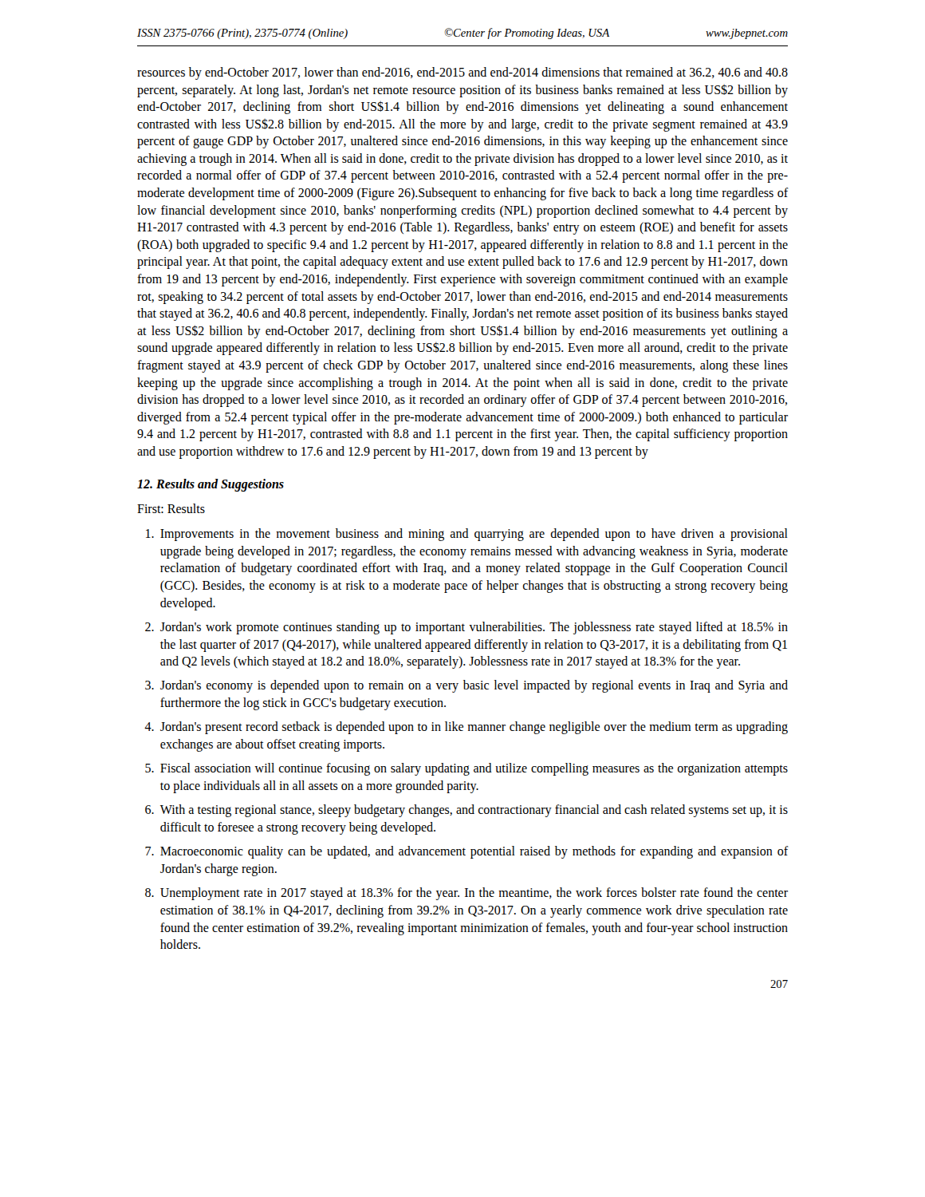ISSN 2375-0766 (Print), 2375-0774 (Online) ©Center for Promoting Ideas, USA www.jbepnet.com
resources by end-October 2017, lower than end-2016, end-2015 and end-2014 dimensions that remained at 36.2, 40.6 and 40.8 percent, separately. At long last, Jordan's net remote resource position of its business banks remained at less US$2 billion by end-October 2017, declining from short US$1.4 billion by end-2016 dimensions yet delineating a sound enhancement contrasted with less US$2.8 billion by end-2015. All the more by and large, credit to the private segment remained at 43.9 percent of gauge GDP by October 2017, unaltered since end-2016 dimensions, in this way keeping up the enhancement since achieving a trough in 2014. When all is said in done, credit to the private division has dropped to a lower level since 2010, as it recorded a normal offer of GDP of 37.4 percent between 2010-2016, contrasted with a 52.4 percent normal offer in the pre-moderate development time of 2000-2009 (Figure 26).Subsequent to enhancing for five back to back a long time regardless of low financial development since 2010, banks' nonperforming credits (NPL) proportion declined somewhat to 4.4 percent by H1-2017 contrasted with 4.3 percent by end-2016 (Table 1). Regardless, banks' entry on esteem (ROE) and benefit for assets (ROA) both upgraded to specific 9.4 and 1.2 percent by H1-2017, appeared differently in relation to 8.8 and 1.1 percent in the principal year. At that point, the capital adequacy extent and use extent pulled back to 17.6 and 12.9 percent by H1-2017, down from 19 and 13 percent by end-2016, independently. First experience with sovereign commitment continued with an example rot, speaking to 34.2 percent of total assets by end-October 2017, lower than end-2016, end-2015 and end-2014 measurements that stayed at 36.2, 40.6 and 40.8 percent, independently. Finally, Jordan's net remote asset position of its business banks stayed at less US$2 billion by end-October 2017, declining from short US$1.4 billion by end-2016 measurements yet outlining a sound upgrade appeared differently in relation to less US$2.8 billion by end-2015. Even more all around, credit to the private fragment stayed at 43.9 percent of check GDP by October 2017, unaltered since end-2016 measurements, along these lines keeping up the upgrade since accomplishing a trough in 2014. At the point when all is said in done, credit to the private division has dropped to a lower level since 2010, as it recorded an ordinary offer of GDP of 37.4 percent between 2010-2016, diverged from a 52.4 percent typical offer in the pre-moderate advancement time of 2000-2009.) both enhanced to particular 9.4 and 1.2 percent by H1-2017, contrasted with 8.8 and 1.1 percent in the first year. Then, the capital sufficiency proportion and use proportion withdrew to 17.6 and 12.9 percent by H1-2017, down from 19 and 13 percent by
12. Results and Suggestions
First: Results
Improvements in the movement business and mining and quarrying are depended upon to have driven a provisional upgrade being developed in 2017; regardless, the economy remains messed with advancing weakness in Syria, moderate reclamation of budgetary coordinated effort with Iraq, and a money related stoppage in the Gulf Cooperation Council (GCC). Besides, the economy is at risk to a moderate pace of helper changes that is obstructing a strong recovery being developed.
Jordan's work promote continues standing up to important vulnerabilities. The joblessness rate stayed lifted at 18.5% in the last quarter of 2017 (Q4-2017), while unaltered appeared differently in relation to Q3-2017, it is a debilitating from Q1 and Q2 levels (which stayed at 18.2 and 18.0%, separately). Joblessness rate in 2017 stayed at 18.3% for the year.
Jordan's economy is depended upon to remain on a very basic level impacted by regional events in Iraq and Syria and furthermore the log stick in GCC's budgetary execution.
Jordan's present record setback is depended upon to in like manner change negligible over the medium term as upgrading exchanges are about offset creating imports.
Fiscal association will continue focusing on salary updating and utilize compelling measures as the organization attempts to place individuals all in all assets on a more grounded parity.
With a testing regional stance, sleepy budgetary changes, and contractionary financial and cash related systems set up, it is difficult to foresee a strong recovery being developed.
Macroeconomic quality can be updated, and advancement potential raised by methods for expanding and expansion of Jordan's charge region.
Unemployment rate in 2017 stayed at 18.3% for the year. In the meantime, the work forces bolster rate found the center estimation of 38.1% in Q4-2017, declining from 39.2% in Q3-2017. On a yearly commence work drive speculation rate found the center estimation of 39.2%, revealing important minimization of females, youth and four-year school instruction holders.
207